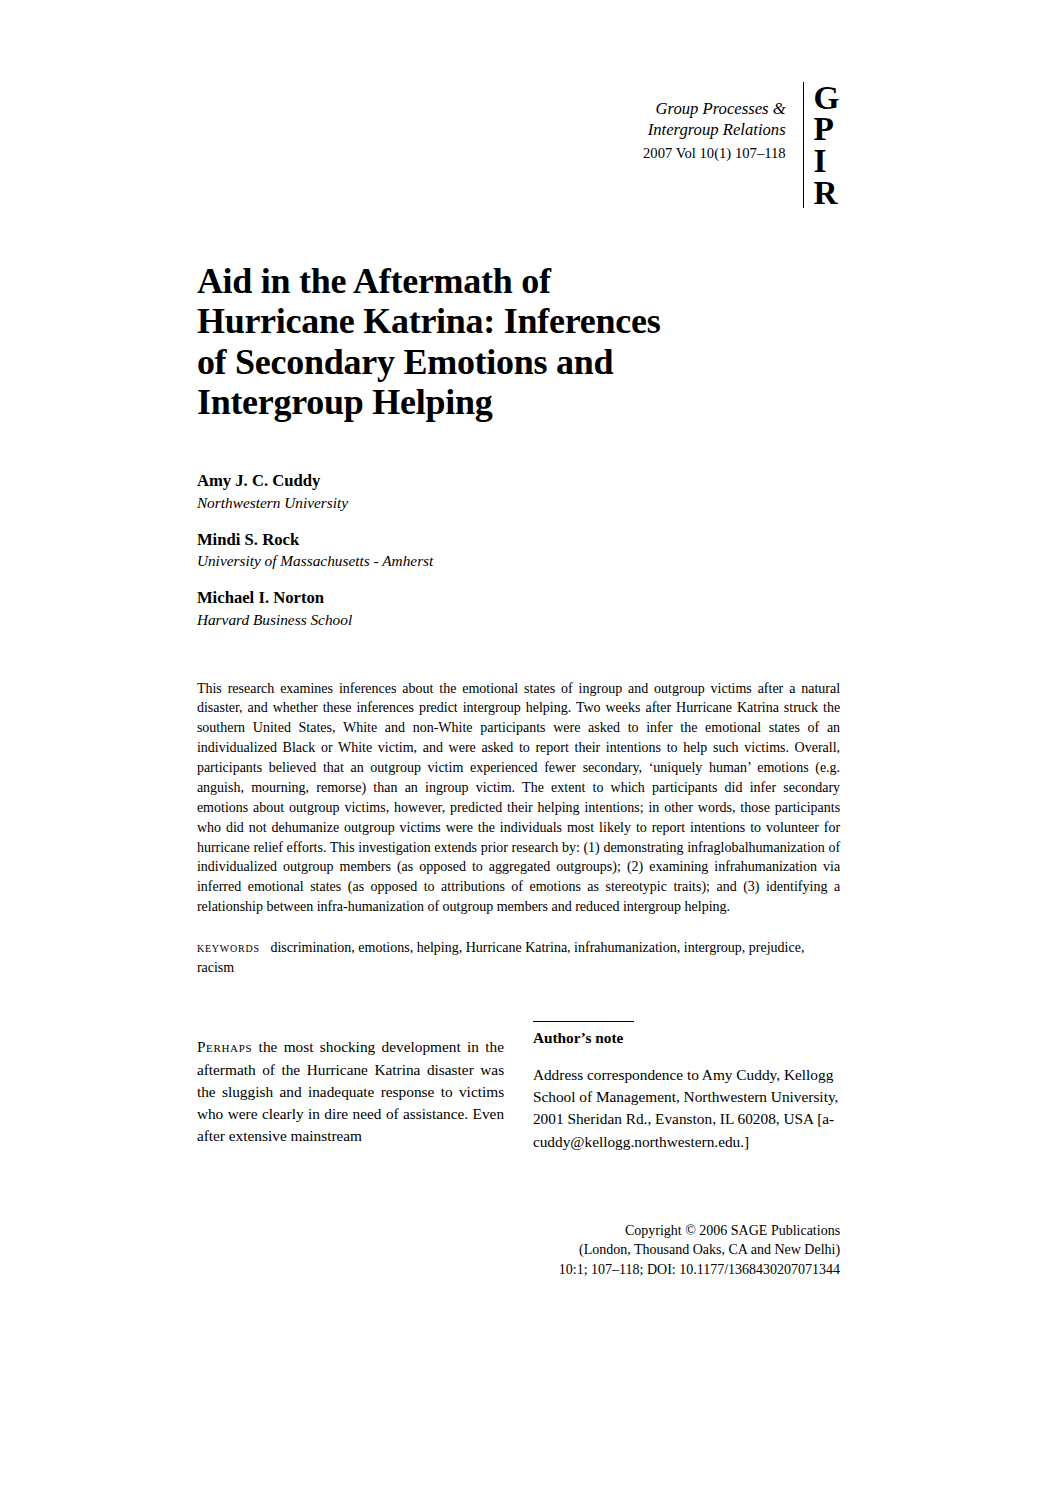Group Processes &
Intergroup Relations
2007 Vol 10(1) 107–118
GPIR
Aid in the Aftermath of
Hurricane Katrina: Inferences
of Secondary Emotions and
Intergroup Helping
Amy J. C. Cuddy
Northwestern University
Mindi S. Rock
University of Massachusetts - Amherst
Michael I. Norton
Harvard Business School
This research examines inferences about the emotional states of ingroup and outgroup victims after a natural disaster, and whether these inferences predict intergroup helping. Two weeks after Hurricane Katrina struck the southern United States, White and non-White participants were asked to infer the emotional states of an individualized Black or White victim, and were asked to report their intentions to help such victims. Overall, participants believed that an outgroup victim experienced fewer secondary, ‘uniquely human’ emotions (e.g. anguish, mourning, remorse) than an ingroup victim. The extent to which participants did infer secondary emotions about outgroup victims, however, predicted their helping intentions; in other words, those participants who did not dehumanize outgroup victims were the individuals most likely to report intentions to volunteer for hurricane relief efforts. This investigation extends prior research by: (1) demonstrating infraglobalhumanization of individualized outgroup members (as opposed to aggregated outgroups); (2) examining infrahumanization via inferred emotional states (as opposed to attributions of emotions as stereotypic traits); and (3) identifying a relationship between infra-humanization of outgroup members and reduced intergroup helping.
keywords discrimination, emotions, helping, Hurricane Katrina, infrahumanization, intergroup, prejudice, racism
Perhaps the most shocking development in the aftermath of the Hurricane Katrina disaster was the sluggish and inadequate response to victims who were clearly in dire need of assistance. Even after extensive mainstream
Author’s note
Address correspondence to Amy Cuddy, Kellogg School of Management, Northwestern University, 2001 Sheridan Rd., Evanston, IL 60208, USA [a-cuddy@kellogg.northwestern.edu.]
Copyright © 2006 SAGE Publications
(London, Thousand Oaks, CA and New Delhi)
10:1; 107–118; DOI: 10.1177/1368430207071344